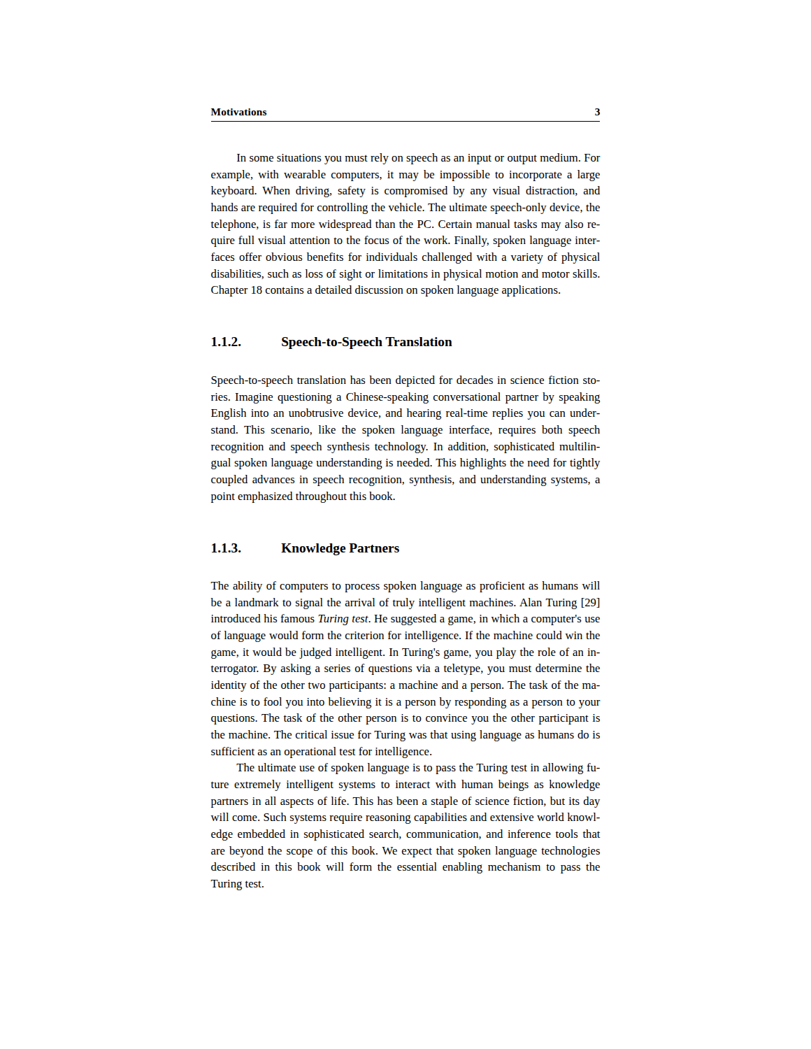Motivations 3
In some situations you must rely on speech as an input or output medium. For example, with wearable computers, it may be impossible to incorporate a large keyboard. When driving, safety is compromised by any visual distraction, and hands are required for controlling the vehicle. The ultimate speech-only device, the telephone, is far more widespread than the PC. Certain manual tasks may also require full visual attention to the focus of the work. Finally, spoken language interfaces offer obvious benefits for individuals challenged with a variety of physical disabilities, such as loss of sight or limitations in physical motion and motor skills. Chapter 18 contains a detailed discussion on spoken language applications.
1.1.2. Speech-to-Speech Translation
Speech-to-speech translation has been depicted for decades in science fiction stories. Imagine questioning a Chinese-speaking conversational partner by speaking English into an unobtrusive device, and hearing real-time replies you can understand. This scenario, like the spoken language interface, requires both speech recognition and speech synthesis technology. In addition, sophisticated multilingual spoken language understanding is needed. This highlights the need for tightly coupled advances in speech recognition, synthesis, and understanding systems, a point emphasized throughout this book.
1.1.3. Knowledge Partners
The ability of computers to process spoken language as proficient as humans will be a landmark to signal the arrival of truly intelligent machines. Alan Turing [29] introduced his famous Turing test. He suggested a game, in which a computer's use of language would form the criterion for intelligence. If the machine could win the game, it would be judged intelligent. In Turing's game, you play the role of an interrogator. By asking a series of questions via a teletype, you must determine the identity of the other two participants: a machine and a person. The task of the machine is to fool you into believing it is a person by responding as a person to your questions. The task of the other person is to convince you the other participant is the machine. The critical issue for Turing was that using language as humans do is sufficient as an operational test for intelligence.
The ultimate use of spoken language is to pass the Turing test in allowing future extremely intelligent systems to interact with human beings as knowledge partners in all aspects of life. This has been a staple of science fiction, but its day will come. Such systems require reasoning capabilities and extensive world knowledge embedded in sophisticated search, communication, and inference tools that are beyond the scope of this book. We expect that spoken language technologies described in this book will form the essential enabling mechanism to pass the Turing test.